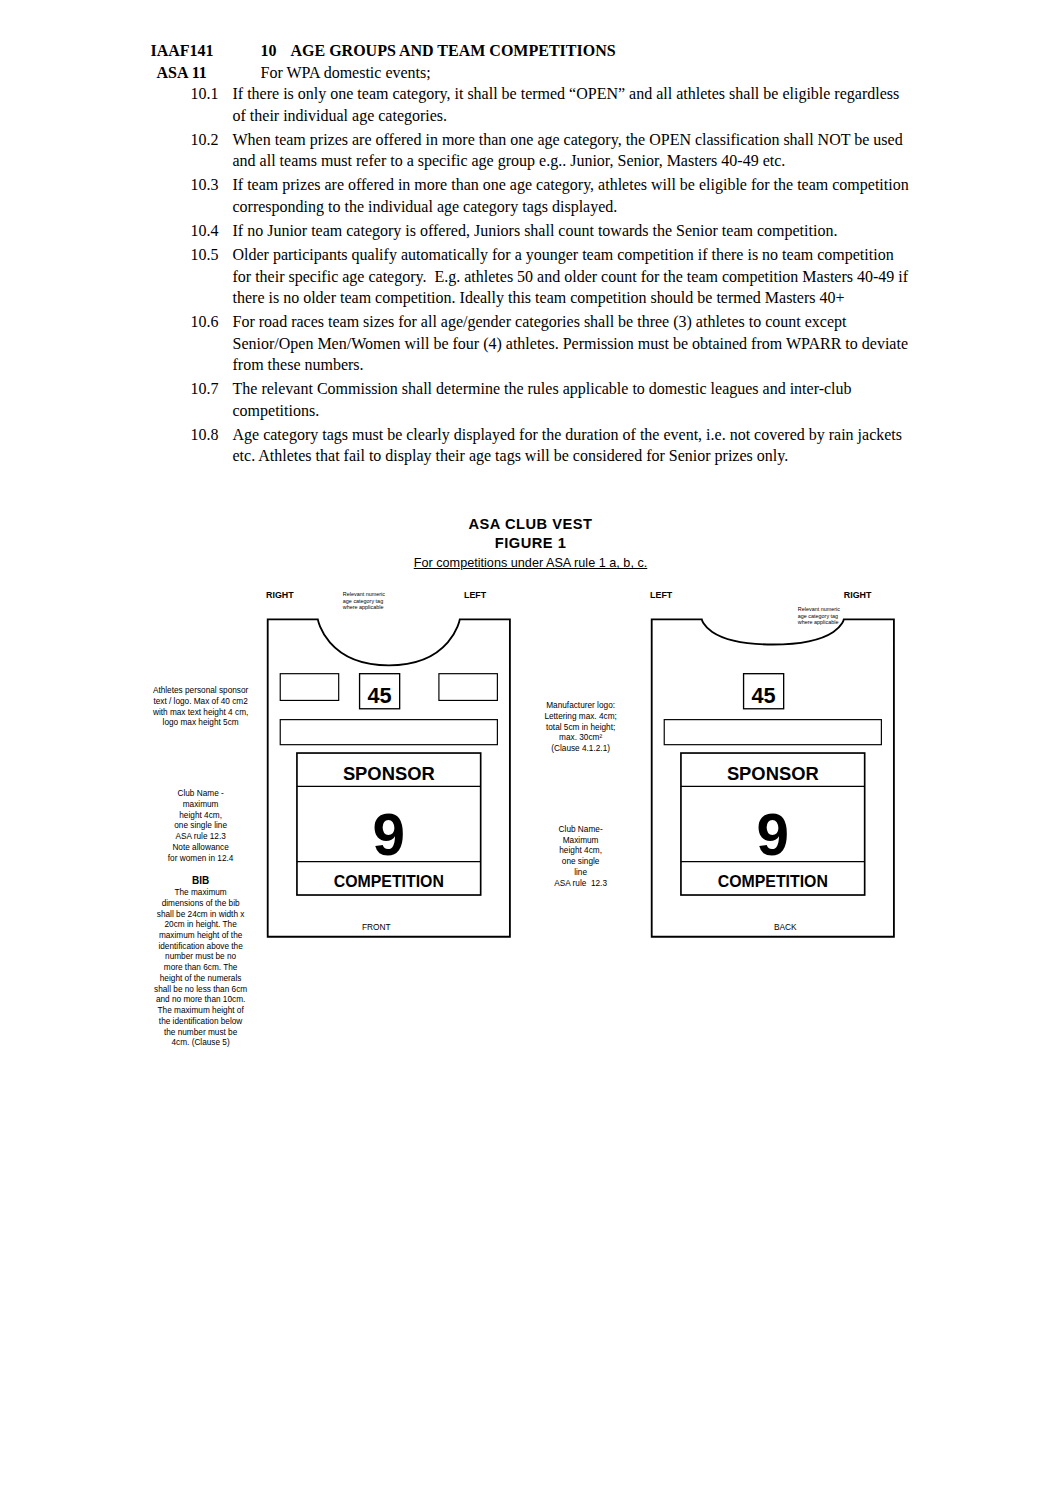IAAF141 ASA 11
10
AGE GROUPS AND TEAM COMPETITIONS
For WPA domestic events;
10.1 If there is only one team category, it shall be termed “OPEN” and all athletes shall be eligible regardless of their individual age categories.
10.2 When team prizes are offered in more than one age category, the OPEN classification shall NOT be used and all teams must refer to a specific age group e.g.. Junior, Senior, Masters 40-49 etc.
10.3 If team prizes are offered in more than one age category, athletes will be eligible for the team competition corresponding to the individual age category tags displayed.
10.4 If no Junior team category is offered, Juniors shall count towards the Senior team competition.
10.5 Older participants qualify automatically for a younger team competition if there is no team competition for their specific age category. E.g. athletes 50 and older count for the team competition Masters 40-49 if there is no older team competition. Ideally this team competition should be termed Masters 40+
10.6 For road races team sizes for all age/gender categories shall be three (3) athletes to count except Senior/Open Men/Women will be four (4) athletes. Permission must be obtained from WPARR to deviate from these numbers.
10.7 The relevant Commission shall determine the rules applicable to domestic leagues and inter-club competitions.
10.8 Age category tags must be clearly displayed for the duration of the event, i.e. not covered by rain jackets etc. Athletes that fail to display their age tags will be considered for Senior prizes only.
ASA CLUB VEST
FIGURE 1
For competitions under ASA rule 1 a, b, c.
Athletes personal sponsor
text / logo. Max of 40 cm2
with max text height 4 cm,
logo max height 5cm
Club Name -
maximum
height 4cm,
one single line
ASA rule 12.3
Note allowance
for women in 12.4
BIB
The maximum
dimensions of the bib
shall be 24cm in width x
20cm in height. The
maximum height of the
identification above the
number must be no
more than 6cm. The
height of the numerals
shall be no less than 6cm
and no more than 10cm.
The maximum height of
the identification below
the number must be
4cm. (Clause 5)
RIGHT LEFT Relevant numeric age category tag where applicable 45 SPONSOR 9 COMPETITION FRONT
Manufacturer logo:
Lettering max. 4cm;
total 5cm in height;
max. 30cm²
(Clause 4.1.2.1)
Club Name-
Maximum
height 4cm,
one single
line
ASA rule 12.3
LEFT RIGHT Relevant numeric age category tag where applicable 45 SPONSOR 9 COMPETITION BACK